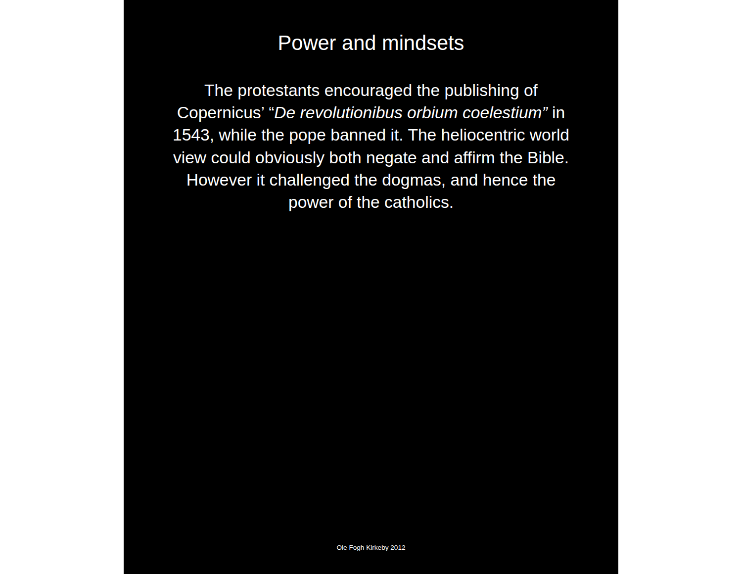Power and mindsets
The protestants encouraged the publishing of Copernicus’ “De revolutionibus orbium coelestium” in 1543, while the pope banned it. The heliocentric world view could obviously both negate and affirm the Bible. However it challenged the dogmas, and hence the power of the catholics.
Ole Fogh Kirkeby 2012